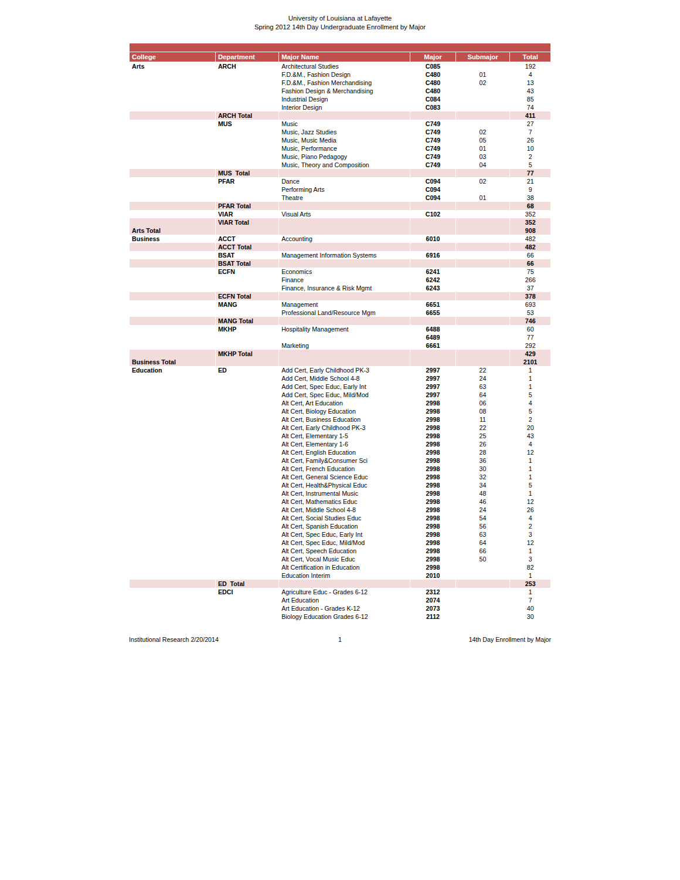University of Louisiana at Lafayette
Spring 2012 14th Day Undergraduate Enrollment by Major
| College | Department | Major Name | Major | Submajor | Total |
| --- | --- | --- | --- | --- | --- |
| Arts | ARCH | Architectural Studies | C085 | | 192 |
| | | F.D.&M., Fashion Design | C480 | 01 | 4 |
| | | F.D.&M., Fashion Merchandising | C480 | 02 | 13 |
| | | Fashion Design & Merchandising | C480 | | 43 |
| | | Industrial Design | C084 | | 85 |
| | | Interior Design | C083 | | 74 |
| | ARCH Total | | | | 411 |
| | MUS | Music | C749 | | 27 |
| | | Music, Jazz Studies | C749 | 02 | 7 |
| | | Music, Music Media | C749 | 05 | 26 |
| | | Music, Performance | C749 | 01 | 10 |
| | | Music, Piano Pedagogy | C749 | 03 | 2 |
| | | Music, Theory and Composition | C749 | 04 | 5 |
| | MUS Total | | | | 77 |
| | PFAR | Dance | C094 | 02 | 21 |
| | | Performing Arts | C094 | | 9 |
| | | Theatre | C094 | 01 | 38 |
| | PFAR Total | | | | 68 |
| | VIAR | Visual Arts | C102 | | 352 |
| | VIAR Total | | | | 352 |
| Arts Total | | | | | 908 |
| Business | ACCT | Accounting | 6010 | | 482 |
| | ACCT Total | | | | 482 |
| | BSAT | Management Information Systems | 6916 | | 66 |
| | BSAT Total | | | | 66 |
| | ECFN | Economics | 6241 | | 75 |
| | | Finance | 6242 | | 266 |
| | | Finance, Insurance & Risk Mgmt | 6243 | | 37 |
| | ECFN Total | | | | 378 |
| | MANG | Management | 6651 | | 693 |
| | | Professional Land/Resource Mgm | 6655 | | 53 |
| | MANG Total | | | | 746 |
| | MKHP | Hospitality Management | 6488 | | 60 |
| | | | 6489 | | 77 |
| | | Marketing | 6661 | | 292 |
| | MKHP Total | | | | 429 |
| Business Total | | | | | 2101 |
| Education | ED | Add Cert, Early Childhood PK-3 | 2997 | 22 | 1 |
| | | Add Cert, Middle School 4-8 | 2997 | 24 | 1 |
| | | Add Cert, Spec Educ, Early Int | 2997 | 63 | 1 |
| | | Add Cert, Spec Educ, Mild/Mod | 2997 | 64 | 5 |
| | | Alt Cert, Art Education | 2998 | 06 | 4 |
| | | Alt Cert, Biology Education | 2998 | 08 | 5 |
| | | Alt Cert, Business Education | 2998 | 11 | 2 |
| | | Alt Cert, Early Childhood PK-3 | 2998 | 22 | 20 |
| | | Alt Cert, Elementary 1-5 | 2998 | 25 | 43 |
| | | Alt Cert, Elementary 1-6 | 2998 | 26 | 4 |
| | | Alt Cert, English Education | 2998 | 28 | 12 |
| | | Alt Cert, Family&Consumer Sci | 2998 | 36 | 1 |
| | | Alt Cert, French Education | 2998 | 30 | 1 |
| | | Alt Cert, General Science Educ | 2998 | 32 | 1 |
| | | Alt Cert, Health&Physical Educ | 2998 | 34 | 5 |
| | | Alt Cert, Instrumental Music | 2998 | 48 | 1 |
| | | Alt Cert, Mathematics Educ | 2998 | 46 | 12 |
| | | Alt Cert, Middle School 4-8 | 2998 | 24 | 26 |
| | | Alt Cert, Social Studies Educ | 2998 | 54 | 4 |
| | | Alt Cert, Spanish Education | 2998 | 56 | 2 |
| | | Alt Cert, Spec Educ, Early Int | 2998 | 63 | 3 |
| | | Alt Cert, Spec Educ, Mild/Mod | 2998 | 64 | 12 |
| | | Alt Cert, Speech Education | 2998 | 66 | 1 |
| | | Alt Cert, Vocal Music Educ | 2998 | 50 | 3 |
| | | Alt Certification in Education | 2998 | | 82 |
| | | Education Interim | 2010 | | 1 |
| | ED Total | | | | 253 |
| | EDCI | Agriculture Educ - Grades 6-12 | 2312 | | 1 |
| | | Art Education | 2074 | | 7 |
| | | Art Education - Grades K-12 | 2073 | | 40 |
| | | Biology Education Grades 6-12 | 2112 | | 30 |
Institutional Research 2/20/2014
1
14th Day Enrollment by Major